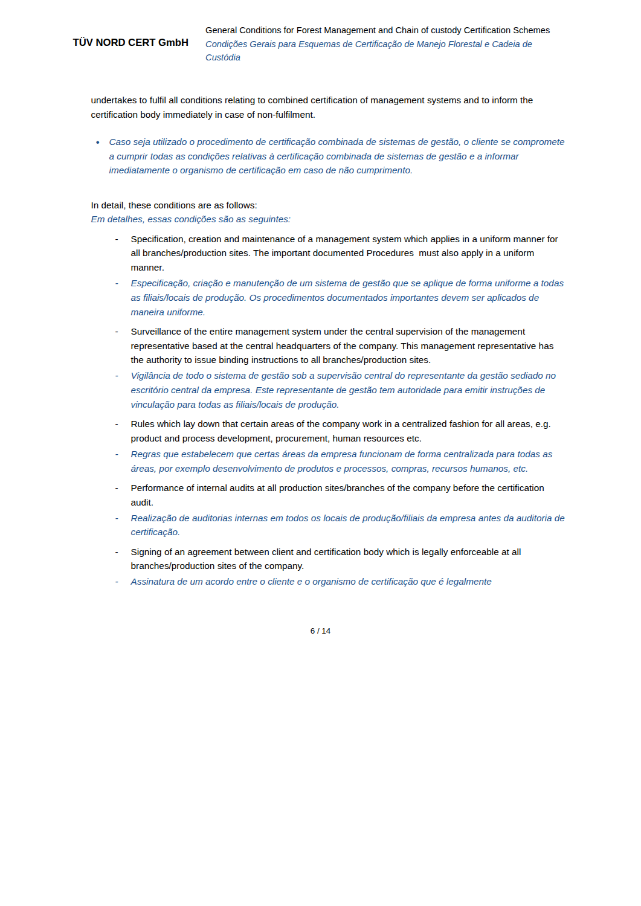TÜV NORD CERT GmbH
General Conditions for Forest Management and Chain of custody Certification Schemes Condições Gerais para Esquemas de Certificação de Manejo Florestal e Cadeia de Custódia
undertakes to fulfil all conditions relating to combined certification of management systems and to inform the certification body immediately in case of non-fulfilment.
Caso seja utilizado o procedimento de certificação combinada de sistemas de gestão, o cliente se compromete a cumprir todas as condições relativas à certificação combinada de sistemas de gestão e a informar imediatamente o organismo de certificação em caso de não cumprimento.
In detail, these conditions are as follows:
Em detalhes, essas condições são as seguintes:
Specification, creation and maintenance of a management system which applies in a uniform manner for all branches/production sites. The important documented Procedures must also apply in a uniform manner.
Especificação, criação e manutenção de um sistema de gestão que se aplique de forma uniforme a todas as filiais/locais de produção. Os procedimentos documentados importantes devem ser aplicados de maneira uniforme.
Surveillance of the entire management system under the central supervision of the management representative based at the central headquarters of the company. This management representative has the authority to issue binding instructions to all branches/production sites.
Vigilância de todo o sistema de gestão sob a supervisão central do representante da gestão sediado no escritório central da empresa. Este representante de gestão tem autoridade para emitir instruções de vinculação para todas as filiais/locais de produção.
Rules which lay down that certain areas of the company work in a centralized fashion for all areas, e.g. product and process development, procurement, human resources etc.
Regras que estabelecem que certas áreas da empresa funcionam de forma centralizada para todas as áreas, por exemplo desenvolvimento de produtos e processos, compras, recursos humanos, etc.
Performance of internal audits at all production sites/branches of the company before the certification audit.
Realização de auditorias internas em todos os locais de produção/filiais da empresa antes da auditoria de certificação.
Signing of an agreement between client and certification body which is legally enforceable at all branches/production sites of the company.
Assinatura de um acordo entre o cliente e o organismo de certificação que é legalmente
6 / 14